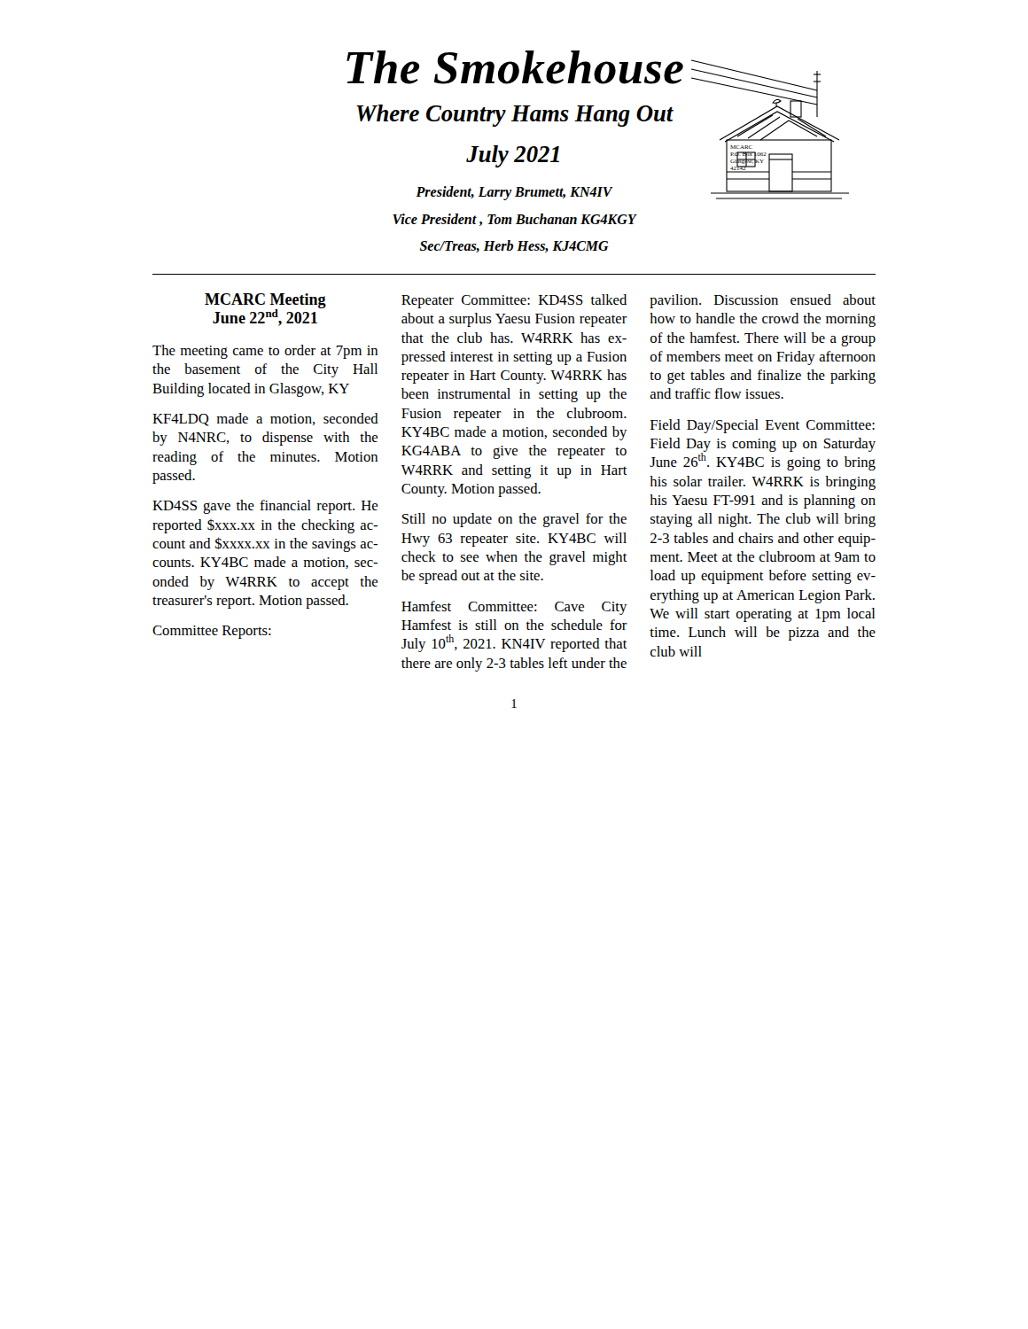MCARC P.O. Box 1062 Glasgow, KY 42142
The Smokehouse
Where Country Hams Hang Out
July 2021
President, Larry Brumett, KN4IV
Vice President , Tom Buchanan KG4KGY
Sec/Treas, Herb Hess, KJ4CMG
MCARC Meeting
June 22nd, 2021
The meeting came to order at 7pm in the basement of the City Hall Building located in Glasgow, KY
KF4LDQ made a motion, seconded by N4NRC, to dispense with the reading of the minutes. Motion passed.
KD4SS gave the financial report. He reported $xxx.xx in the checking account and $xxxx.xx in the savings accounts. KY4BC made a motion, seconded by W4RRK to accept the treasurer's report. Motion passed.
Committee Reports:
Repeater Committee: KD4SS talked about a surplus Yaesu Fusion repeater that the club has. W4RRK has expressed interest in setting up a Fusion repeater in Hart County. W4RRK has been instrumental in setting up the Fusion repeater in the clubroom. KY4BC made a motion, seconded by KG4ABA to give the repeater to W4RRK and setting it up in Hart County. Motion passed.
Still no update on the gravel for the Hwy 63 repeater site. KY4BC will check to see when the gravel might be spread out at the site.
Hamfest Committee: Cave City Hamfest is still on the schedule for July 10th, 2021. KN4IV reported that there are only 2-3 tables left under the pavilion. Discussion ensued about how to handle the crowd the morning of the hamfest. There will be a group of members meet on Friday afternoon to get tables and finalize the parking and traffic flow issues.
Field Day/Special Event Committee: Field Day is coming up on Saturday June 26th. KY4BC is going to bring his solar trailer. W4RRK is bringing his Yaesu FT-991 and is planning on staying all night. The club will bring 2-3 tables and chairs and other equipment. Meet at the clubroom at 9am to load up equipment before setting everything up at American Legion Park. We will start operating at 1pm local time. Lunch will be pizza and the club will
1